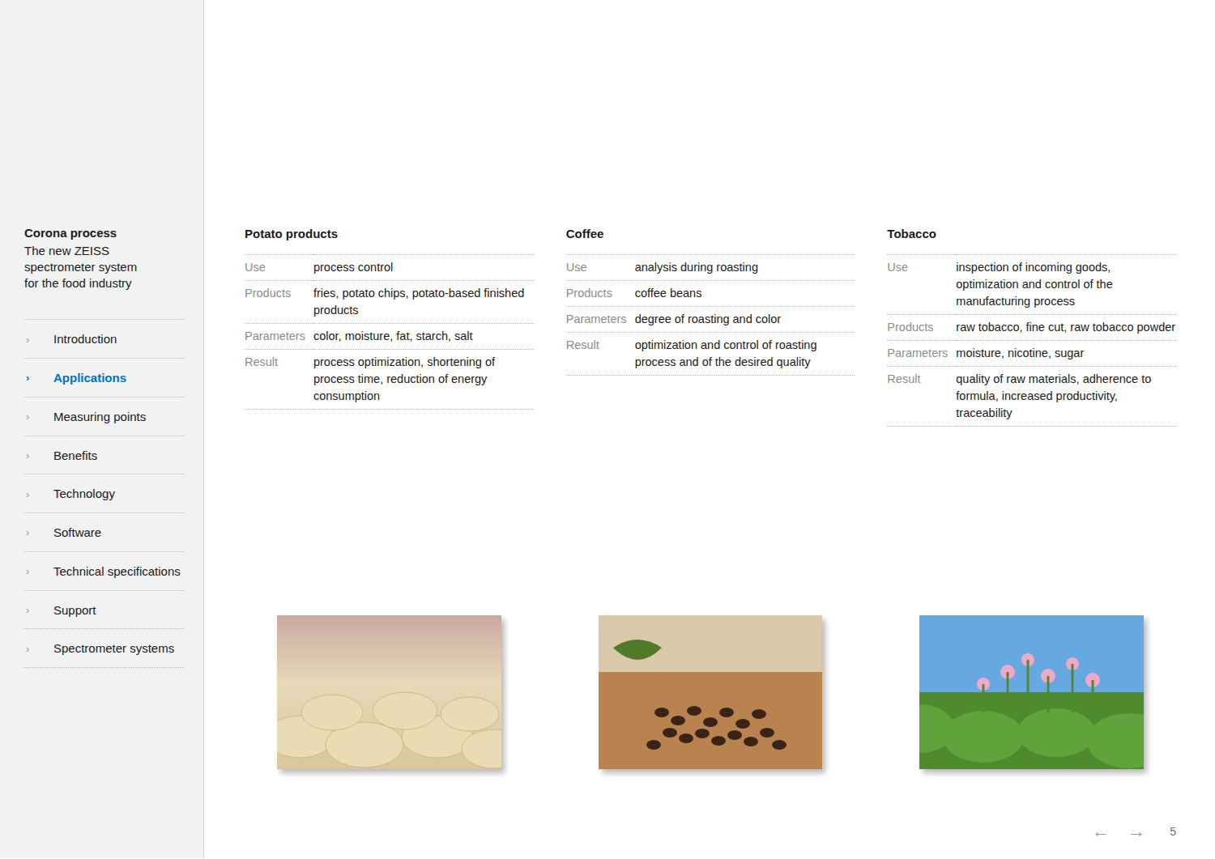Corona process
The new ZEISS
spectrometer system
for the food industry
›Introduction
›Applications
›Measuring points
›Benefits
›Technology
›Software
›Technical specifications
›Support
›Spectrometer systems
Potato products
| Use | process control |
| Products | fries, potato chips, potato-based finished products |
| Parameters | color, moisture, fat, starch, salt |
| Result | process optimization, shortening of process time, reduction of energy consumption |
Coffee
| Use | analysis during roasting |
| Products | coffee beans |
| Parameters | degree of roasting and color |
| Result | optimization and control of roasting process and of the desired quality |
Tobacco
| Use | inspection of incoming goods, optimization and control of the manufacturing process |
| Products | raw tobacco, fine cut, raw tobacco powder |
| Parameters | moisture, nicotine, sugar |
| Result | quality of raw materials, adherence to formula, increased productivity, traceability |
← → 5